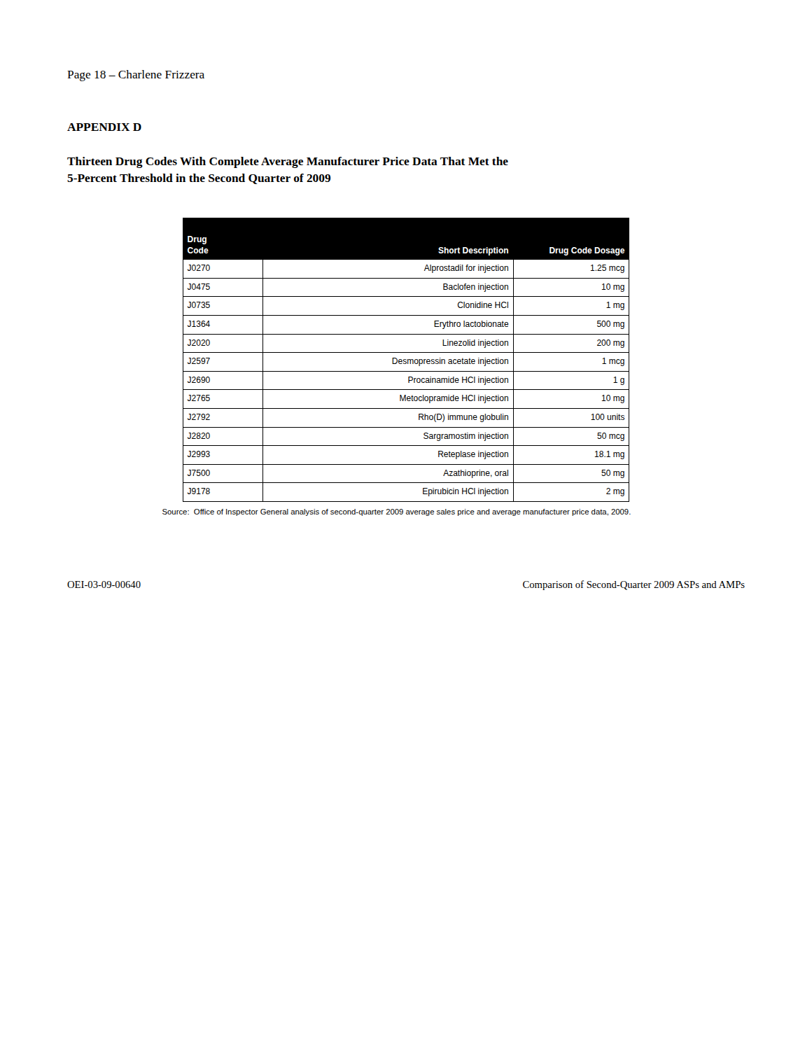Page 18 – Charlene Frizzera
APPENDIX D
Thirteen Drug Codes With Complete Average Manufacturer Price Data That Met the
5-Percent Threshold in the Second Quarter of 2009
| Drug Code | Short Description | Drug Code Dosage |
| --- | --- | --- |
| J0270 | Alprostadil for injection | 1.25 mcg |
| J0475 | Baclofen injection | 10 mg |
| J0735 | Clonidine HCl | 1 mg |
| J1364 | Erythro lactobionate | 500 mg |
| J2020 | Linezolid injection | 200 mg |
| J2597 | Desmopressin acetate injection | 1 mcg |
| J2690 | Procainamide HCl injection | 1 g |
| J2765 | Metoclopramide HCl injection | 10 mg |
| J2792 | Rho(D) immune globulin | 100 units |
| J2820 | Sargramostim injection | 50 mcg |
| J2993 | Reteplase injection | 18.1 mg |
| J7500 | Azathioprine, oral | 50 mg |
| J9178 | Epirubicin HCl injection | 2 mg |
Source: Office of Inspector General analysis of second-quarter 2009 average sales price and average manufacturer price data, 2009.
OEI-03-09-00640
Comparison of Second-Quarter 2009 ASPs and AMPs